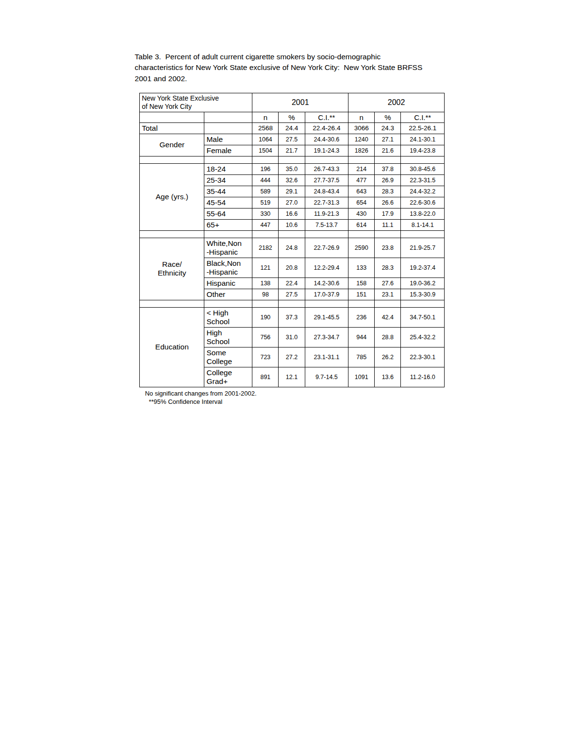Table 3. Percent of adult current cigarette smokers by socio-demographic characteristics for New York State exclusive of New York City: New York State BRFSS 2001 and 2002.
| New York State Exclusive of New York City | 2001 | 2002 |
| | | n | % | C.I.** | n | % | C.I.** |
| Total | | 2568 | 24.4 | 22.4-26.4 | 3066 | 24.3 | 22.5-26.1 |
| Gender | Male | 1064 | 27.5 | 24.4-30.6 | 1240 | 27.1 | 24.1-30.1 |
| Female | 1504 | 21.7 | 19.1-24.3 | 1826 | 21.6 | 19.4-23.8 |
| Age (yrs.) | 18-24 | 196 | 35.0 | 26.7-43.3 | 214 | 37.8 | 30.8-45.6 |
| 25-34 | 444 | 32.6 | 27.7-37.5 | 477 | 26.9 | 22.3-31.5 |
| 35-44 | 589 | 29.1 | 24.8-43.4 | 643 | 28.3 | 24.4-32.2 |
| 45-54 | 519 | 27.0 | 22.7-31.3 | 654 | 26.6 | 22.6-30.6 |
| 55-64 | 330 | 16.6 | 11.9-21.3 | 430 | 17.9 | 13.8-22.0 |
| 65+ | 447 | 10.6 | 7.5-13.7 | 614 | 11.1 | 8.1-14.1 |
| Race/ Ethnicity | White,Non -Hispanic | 2182 | 24.8 | 22.7-26.9 | 2590 | 23.8 | 21.9-25.7 |
| Black,Non -Hispanic | 121 | 20.8 | 12.2-29.4 | 133 | 28.3 | 19.2-37.4 |
| Hispanic | 138 | 22.4 | 14.2-30.6 | 158 | 27.6 | 19.0-36.2 |
| Other | 98 | 27.5 | 17.0-37.9 | 151 | 23.1 | 15.3-30.9 |
| Education | < High School | 190 | 37.3 | 29.1-45.5 | 236 | 42.4 | 34.7-50.1 |
| High School | 756 | 31.0 | 27.3-34.7 | 944 | 28.8 | 25.4-32.2 |
| Some College | 723 | 27.2 | 23.1-31.1 | 785 | 26.2 | 22.3-30.1 |
| College Grad+ | 891 | 12.1 | 9.7-14.5 | 1091 | 13.6 | 11.2-16.0 |
No significant changes from 2001-2002.
**95% Confidence Interval